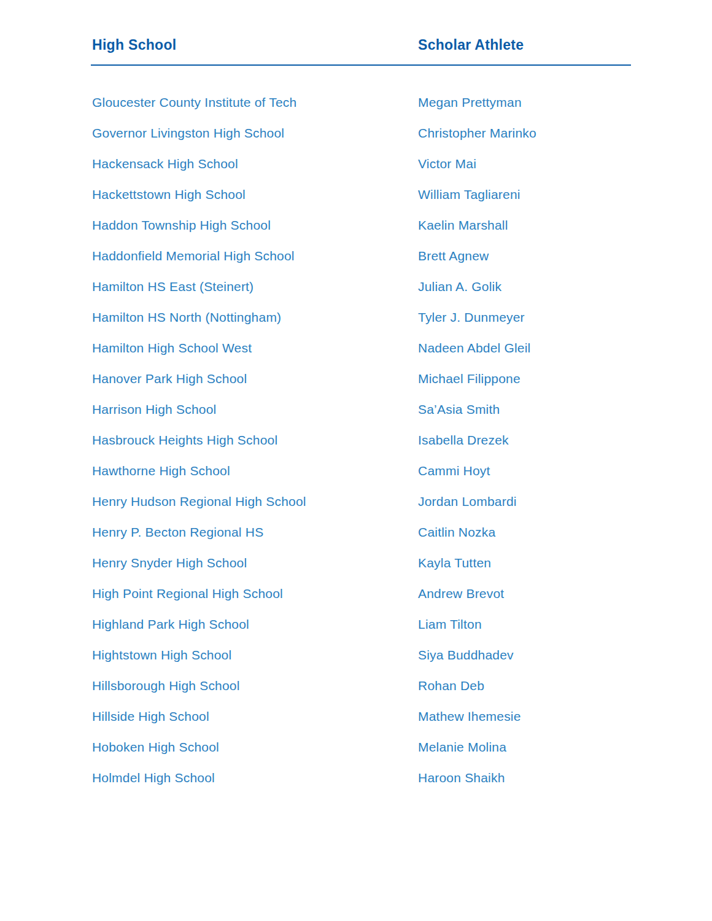| High School | Scholar Athlete |
| --- | --- |
| Gloucester County Institute of Tech | Megan Prettyman |
| Governor Livingston High School | Christopher Marinko |
| Hackensack High School | Victor Mai |
| Hackettstown High School | William Tagliareni |
| Haddon Township High School | Kaelin Marshall |
| Haddonfield Memorial High School | Brett Agnew |
| Hamilton HS East (Steinert) | Julian A. Golik |
| Hamilton HS North (Nottingham) | Tyler J. Dunmeyer |
| Hamilton High School West | Nadeen Abdel Gleil |
| Hanover Park High School | Michael Filippone |
| Harrison High School | Sa’Asia Smith |
| Hasbrouck Heights High School | Isabella Drezek |
| Hawthorne High School | Cammi Hoyt |
| Henry Hudson Regional High School | Jordan Lombardi |
| Henry P. Becton Regional HS | Caitlin Nozka |
| Henry Snyder High School | Kayla Tutten |
| High Point Regional High School | Andrew Brevot |
| Highland Park High School | Liam Tilton |
| Hightstown High School | Siya Buddhadev |
| Hillsborough High School | Rohan Deb |
| Hillside High School | Mathew Ihemesie |
| Hoboken High School | Melanie Molina |
| Holmdel High School | Haroon Shaikh |